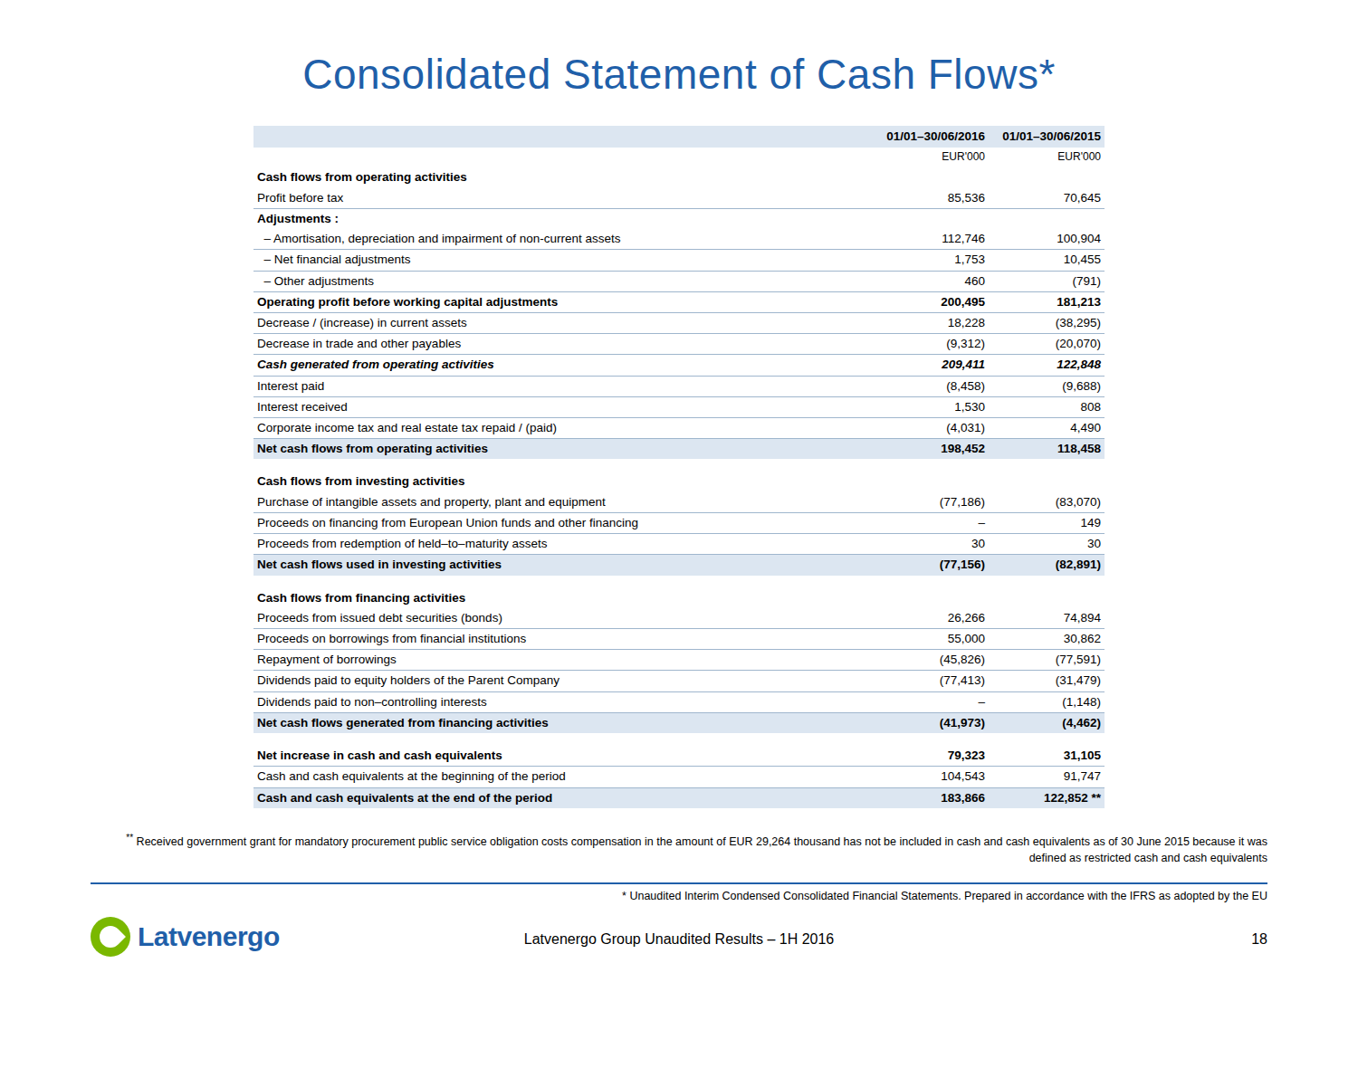Consolidated Statement of Cash Flows*
| | 01/01–30/06/2016 | 01/01–30/06/2015 |
| | EUR'000 | EUR'000 |
| Cash flows from operating activities | | |
| Profit before tax | 85,536 | 70,645 |
| Adjustments : | | |
| – Amortisation, depreciation and impairment of non-current assets | 112,746 | 100,904 |
| – Net financial adjustments | 1,753 | 10,455 |
| – Other adjustments | 460 | (791) |
| Operating profit before working capital adjustments | 200,495 | 181,213 |
| Decrease / (increase) in current assets | 18,228 | (38,295) |
| Decrease in trade and other payables | (9,312) | (20,070) |
| Cash generated from operating activities | 209,411 | 122,848 |
| Interest paid | (8,458) | (9,688) |
| Interest received | 1,530 | 808 |
| Corporate income tax and real estate tax repaid / (paid) | (4,031) | 4,490 |
| Net cash flows from operating activities | 198,452 | 118,458 |
| Cash flows from investing activities | | |
| Purchase of intangible assets and property, plant and equipment | (77,186) | (83,070) |
| Proceeds on financing from European Union funds and other financing | – | 149 |
| Proceeds from redemption of held–to–maturity assets | 30 | 30 |
| Net cash flows used in investing activities | (77,156) | (82,891) |
| Cash flows from financing activities | | |
| Proceeds from issued debt securities (bonds) | 26,266 | 74,894 |
| Proceeds on borrowings from financial institutions | 55,000 | 30,862 |
| Repayment of borrowings | (45,826) | (77,591) |
| Dividends paid to equity holders of the Parent Company | (77,413) | (31,479) |
| Dividends paid to non–controlling interests | – | (1,148) |
| Net cash flows generated from financing activities | (41,973) | (4,462) |
| Net increase in cash and cash equivalents | 79,323 | 31,105 |
| Cash and cash equivalents at the beginning of the period | 104,543 | 91,747 |
| Cash and cash equivalents at the end of the period | 183,866 | 122,852 ** |
** Received government grant for mandatory procurement public service obligation costs compensation in the amount of EUR 29,264 thousand has not be included in cash and cash equivalents as of 30 June 2015 because it was defined as restricted cash and cash equivalents
* Unaudited Interim Condensed Consolidated Financial Statements. Prepared in accordance with the IFRS as adopted by the EU
Latvenergo
Latvenergo Group Unaudited Results – 1H 2016
18